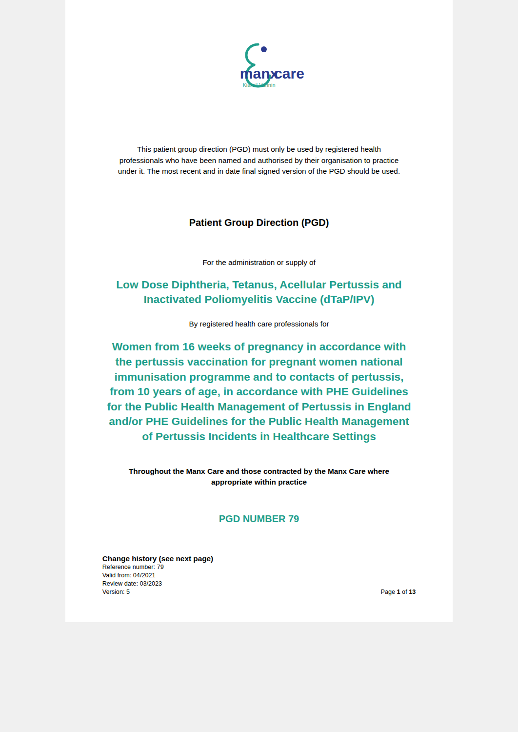manx care Kiarail Vannin
This patient group direction (PGD) must only be used by registered health professionals who have been named and authorised by their organisation to practice under it. The most recent and in date final signed version of the PGD should be used.
Patient Group Direction (PGD)
For the administration or supply of
Low Dose Diphtheria, Tetanus, Acellular Pertussis and Inactivated Poliomyelitis Vaccine (dTaP/IPV)
By registered health care professionals for
Women from 16 weeks of pregnancy in accordance with the pertussis vaccination for pregnant women national immunisation programme and to contacts of pertussis, from 10 years of age, in accordance with PHE Guidelines for the Public Health Management of Pertussis in England and/or PHE Guidelines for the Public Health Management of Pertussis Incidents in Healthcare Settings
Throughout the Manx Care and those contracted by the Manx Care where appropriate within practice
PGD NUMBER 79
Change history (see next page)
Reference number: 79 Valid from: 04/2021 Review date: 03/2023 Version: 5
Page 1 of 13